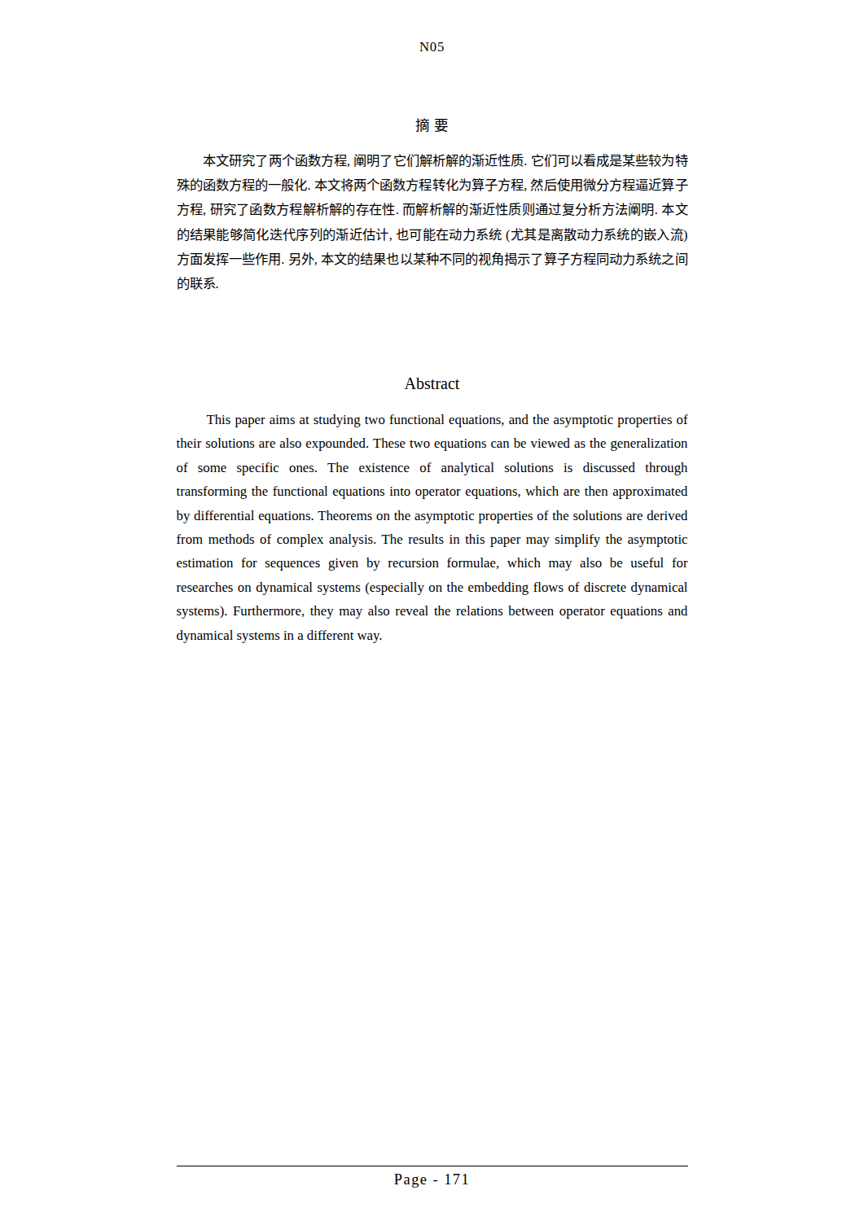N05
摘要
本文研究了两个函数方程, 阐明了它们解析解的渐近性质. 它们可以看成是某些较为特殊的函数方程的一般化. 本文将两个函数方程转化为算子方程, 然后使用微分方程逼近算子方程, 研究了函数方程解析解的存在性. 而解析解的渐近性质则通过复分析方法阐明. 本文的结果能够简化迭代序列的渐近估计, 也可能在动力系统 (尤其是离散动力系统的嵌入流) 方面发挥一些作用. 另外, 本文的结果也以某种不同的视角揭示了算子方程同动力系统之间的联系.
Abstract
This paper aims at studying two functional equations, and the asymptotic properties of their solutions are also expounded. These two equations can be viewed as the generalization of some specific ones. The existence of analytical solutions is discussed through transforming the functional equations into operator equations, which are then approximated by differential equations. Theorems on the asymptotic properties of the solutions are derived from methods of complex analysis. The results in this paper may simplify the asymptotic estimation for sequences given by recursion formulae, which may also be useful for researches on dynamical systems (especially on the embedding flows of discrete dynamical systems). Furthermore, they may also reveal the relations between operator equations and dynamical systems in a different way.
Page - 171